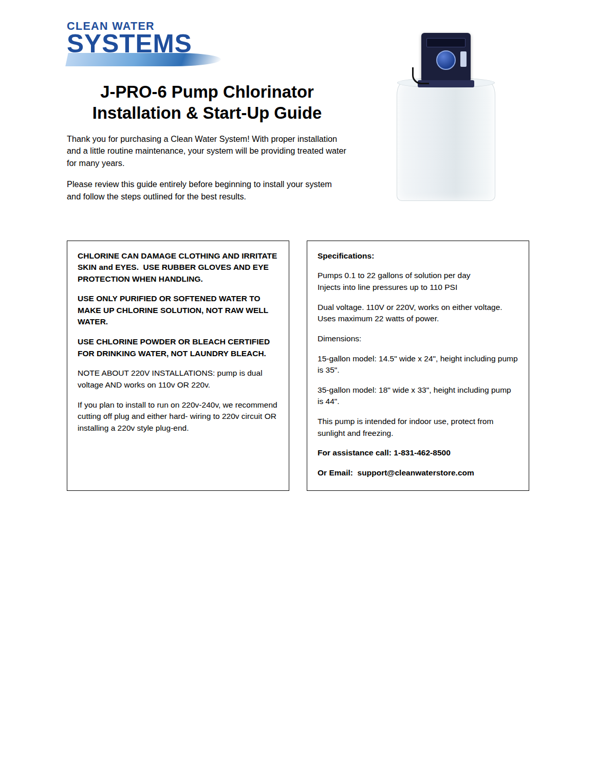CLEAN WATER
SYSTEMS
J-PRO-6 Pump Chlorinator Installation & Start-Up Guide
Thank you for purchasing a Clean Water System! With proper installation and a little routine maintenance, your system will be providing treated water for many years.
Please review this guide entirely before beginning to install your system and follow the steps outlined for the best results.
CHLORINE CAN DAMAGE CLOTHING AND IRRITATE SKIN and EYES. USE RUBBER GLOVES AND EYE PROTECTION WHEN HANDLING.
USE ONLY PURIFIED OR SOFTENED WATER TO MAKE UP CHLORINE SOLUTION, NOT RAW WELL WATER.
USE CHLORINE POWDER OR BLEACH CERTIFIED FOR DRINKING WATER, NOT LAUNDRY BLEACH.
NOTE ABOUT 220V INSTALLATIONS: pump is dual voltage AND works on 110v OR 220v.
If you plan to install to run on 220v-240v, we recommend cutting off plug and either hard- wiring to 220v circuit OR installing a 220v style plug-end.
Specifications:
Pumps 0.1 to 22 gallons of solution per day
Injects into line pressures up to 110 PSI
Dual voltage. 110V or 220V, works on either voltage. Uses maximum 22 watts of power.
Dimensions:
15-gallon model: 14.5" wide x 24", height including pump is 35".
35-gallon model: 18" wide x 33", height including pump is 44".
This pump is intended for indoor use, protect from sunlight and freezing.
For assistance call: 1-831-462-8500
Or Email: support@cleanwaterstore.com